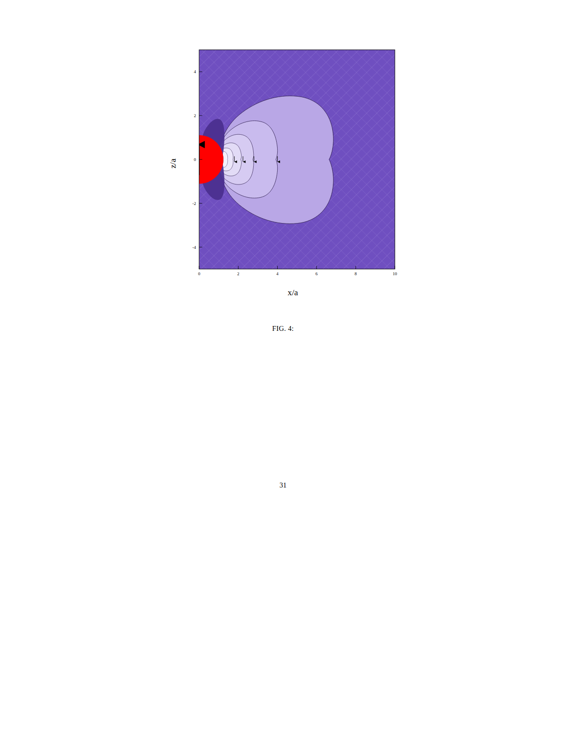z/a
0 2 4 6 8 10 4 2 0 -2 -4
x/a
FIG. 4:
31